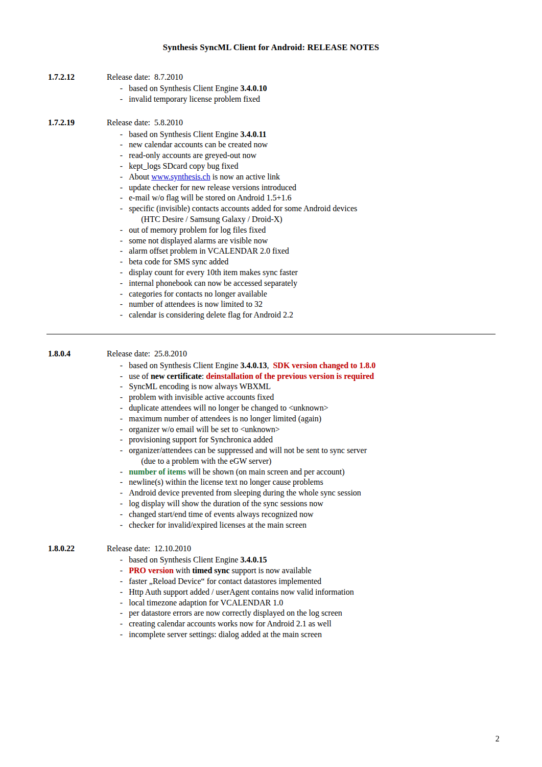Synthesis SyncML Client for Android: RELEASE NOTES
1.7.2.12
Release date: 8.7.2010
based on Synthesis Client Engine 3.4.0.10
invalid temporary license problem fixed
1.7.2.19
Release date: 5.8.2010
based on Synthesis Client Engine 3.4.0.11
new calendar accounts can be created now
read-only accounts are greyed-out now
kept_logs SDcard copy bug fixed
About www.synthesis.ch is now an active link
update checker for new release versions introduced
e-mail w/o flag will be stored on Android 1.5+1.6
specific (invisible) contacts accounts added for some Android devices
(HTC Desire / Samsung Galaxy / Droid-X)
out of memory problem for log files fixed
some not displayed alarms are visible now
alarm offset problem in VCALENDAR 2.0 fixed
beta code for SMS sync added
display count for every 10th item makes sync faster
internal phonebook can now be accessed separately
categories for contacts no longer available
number of attendees is now limited to 32
calendar is considering delete flag for Android 2.2
1.8.0.4
Release date: 25.8.2010
based on Synthesis Client Engine 3.4.0.13, SDK version changed to 1.8.0
use of new certificate: deinstallation of the previous version is required
SyncML encoding is now always WBXML
problem with invisible active accounts fixed
duplicate attendees will no longer be changed to <unknown>
maximum number of attendees is no longer limited (again)
organizer w/o email will be set to <unknown>
provisioning support for Synchronica added
organizer/attendees can be suppressed and will not be sent to sync server
(due to a problem with the eGW server)
number of items will be shown (on main screen and per account)
newline(s) within the license text no longer cause problems
Android device prevented from sleeping during the whole sync session
log display will show the duration of the sync sessions now
changed start/end time of events always recognized now
checker for invalid/expired licenses at the main screen
1.8.0.22
Release date: 12.10.2010
based on Synthesis Client Engine 3.4.0.15
PRO version with timed sync support is now available
faster „Reload Device“ for contact datastores implemented
Http Auth support added / userAgent contains now valid information
local timezone adaption for VCALENDAR 1.0
per datastore errors are now correctly displayed on the log screen
creating calendar accounts works now for Android 2.1 as well
incomplete server settings: dialog added at the main screen
2